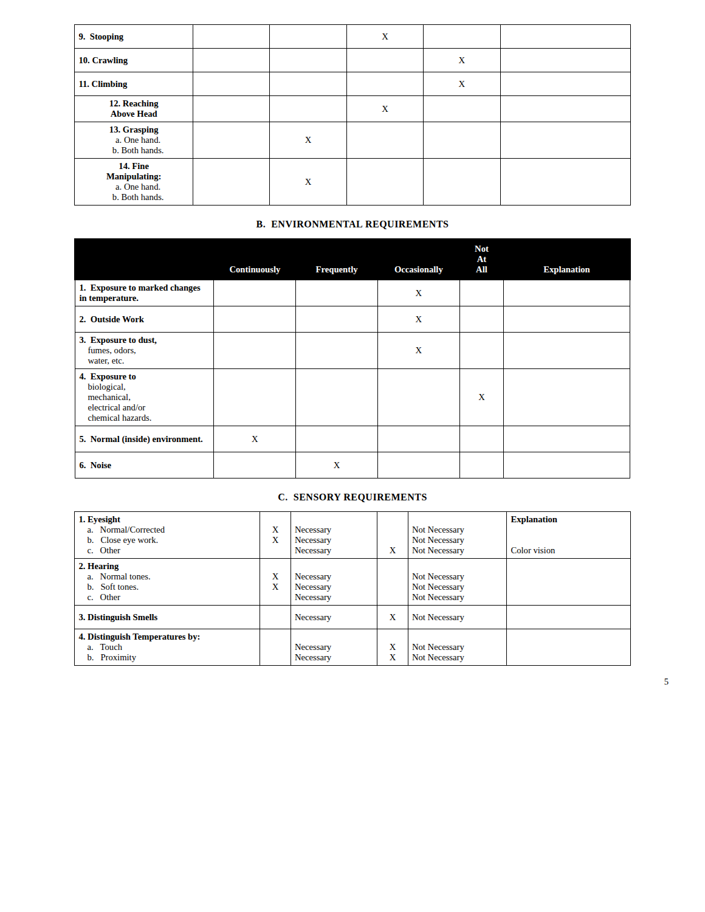| 9. Stooping | | | X | | |
| 10. Crawling | | | | X | |
| 11. Climbing | | | | X | |
| 12. Reaching Above Head | | | X | | |
| 13. Grasping a. One hand. b. Both hands. | | X | | | |
| 14. Fine Manipulating: a. One hand. b. Both hands. | | X | | | |
B. ENVIRONMENTAL REQUIREMENTS
| | Continuously | Frequently | Occasionally | Not At All | Explanation |
| --- | --- | --- | --- | --- | --- |
| 1. Exposure to marked changes in temperature. | | | X | | |
| 2. Outside Work | | | X | | |
| 3. Exposure to dust, fumes, odors, water, etc. | | | X | | |
| 4. Exposure to biological, mechanical, electrical and/or chemical hazards. | | | | X | |
| 5. Normal (inside) environment. | X | | | | |
| 6. Noise | | X | | | |
C. SENSORY REQUIREMENTS
| 1. Eyesight a. Normal/Corrected b. Close eye work. c. Other | X X | Necessary Necessary Necessary | X | Not Necessary Not Necessary Not Necessary | Explanation Color vision |
| 2. Hearing a. Normal tones. b. Soft tones. c. Other | X X | Necessary Necessary Necessary | | Not Necessary Not Necessary Not Necessary | |
| 3. Distinguish Smells | | Necessary | X | Not Necessary | |
| 4. Distinguish Temperatures by: a. Touch b. Proximity | | Necessary Necessary | X X | Not Necessary Not Necessary | |
5